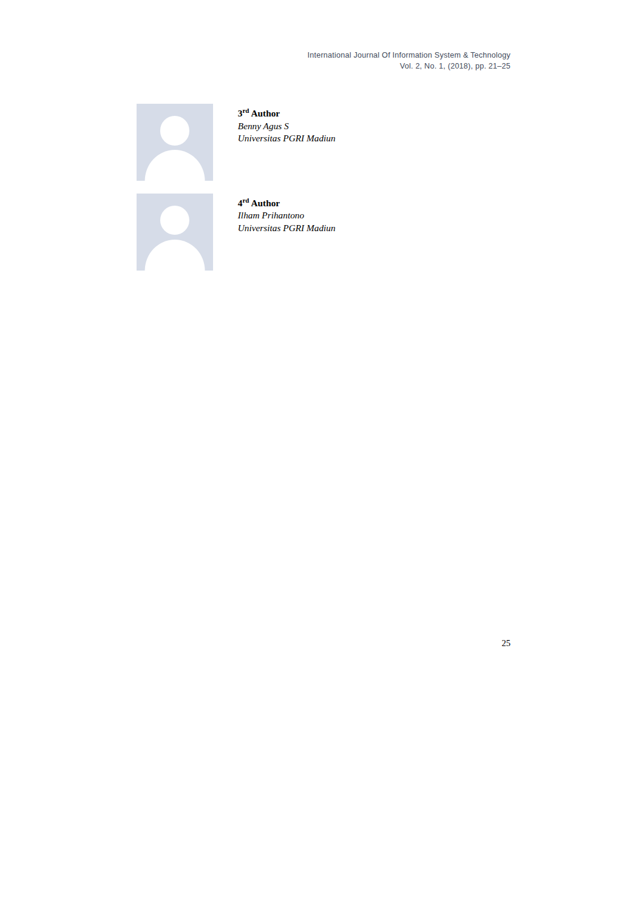International Journal Of Information System & Technology
Vol. 2, No. 1, (2018), pp. 21–25
3rd Author
Benny Agus S
Universitas PGRI Madiun
4rd Author
Ilham Prihantono
Universitas PGRI Madiun
25